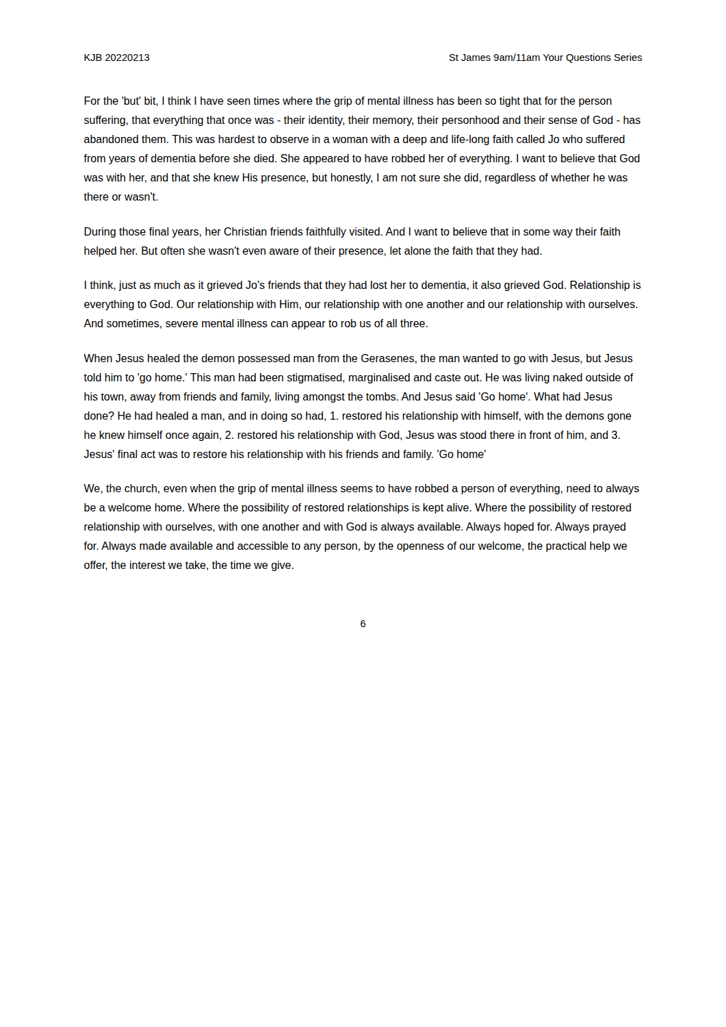KJB 20220213 St James 9am/11am Your Questions Series
For the 'but' bit, I think I have seen times where the grip of mental illness has been so tight that for the person suffering, that everything that once was - their identity, their memory, their personhood and their sense of God - has abandoned them. This was hardest to observe in a woman with a deep and life-long faith called Jo who suffered from years of dementia before she died. She appeared to have robbed her of everything. I want to believe that God was with her, and that she knew His presence, but honestly, I am not sure she did, regardless of whether he was there or wasn't.
During those final years, her Christian friends faithfully visited. And I want to believe that in some way their faith helped her. But often she wasn't even aware of their presence, let alone the faith that they had.
I think, just as much as it grieved Jo's friends that they had lost her to dementia, it also grieved God. Relationship is everything to God. Our relationship with Him, our relationship with one another and our relationship with ourselves. And sometimes, severe mental illness can appear to rob us of all three.
When Jesus healed the demon possessed man from the Gerasenes, the man wanted to go with Jesus, but Jesus told him to 'go home.' This man had been stigmatised, marginalised and caste out. He was living naked outside of his town, away from friends and family, living amongst the tombs. And Jesus said 'Go home'. What had Jesus done? He had healed a man, and in doing so had, 1. restored his relationship with himself, with the demons gone he knew himself once again, 2. restored his relationship with God, Jesus was stood there in front of him, and 3. Jesus' final act was to restore his relationship with his friends and family. 'Go home'
We, the church, even when the grip of mental illness seems to have robbed a person of everything, need to always be a welcome home. Where the possibility of restored relationships is kept alive. Where the possibility of restored relationship with ourselves, with one another and with God is always available. Always hoped for. Always prayed for. Always made available and accessible to any person, by the openness of our welcome, the practical help we offer, the interest we take, the time we give.
6